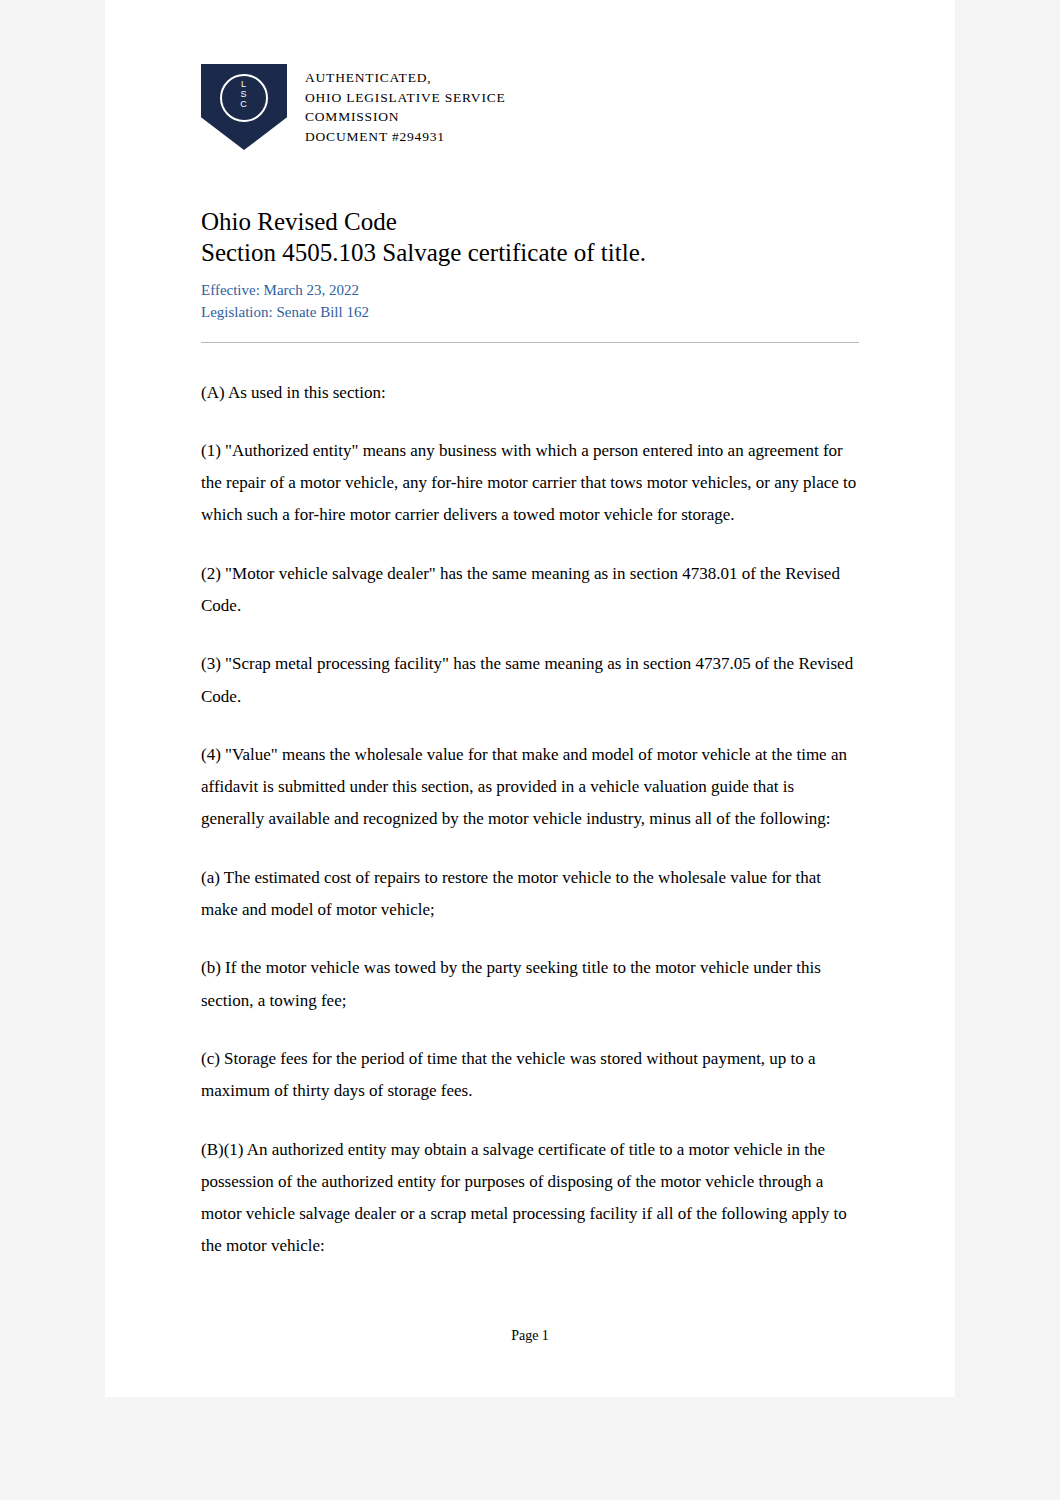L
S
C
AUTHENTICATED,
OHIO LEGISLATIVE SERVICE
COMMISSION
DOCUMENT #294931
Ohio Revised Code
Section 4505.103 Salvage certificate of title.
Effective: March 23, 2022
Legislation: Senate Bill 162
(A) As used in this section:
(1) "Authorized entity" means any business with which a person entered into an agreement for the repair of a motor vehicle, any for-hire motor carrier that tows motor vehicles, or any place to which such a for-hire motor carrier delivers a towed motor vehicle for storage.
(2) "Motor vehicle salvage dealer" has the same meaning as in section 4738.01 of the Revised Code.
(3) "Scrap metal processing facility" has the same meaning as in section 4737.05 of the Revised Code.
(4) "Value" means the wholesale value for that make and model of motor vehicle at the time an affidavit is submitted under this section, as provided in a vehicle valuation guide that is generally available and recognized by the motor vehicle industry, minus all of the following:
(a) The estimated cost of repairs to restore the motor vehicle to the wholesale value for that make and model of motor vehicle;
(b) If the motor vehicle was towed by the party seeking title to the motor vehicle under this section, a towing fee;
(c) Storage fees for the period of time that the vehicle was stored without payment, up to a maximum of thirty days of storage fees.
(B)(1) An authorized entity may obtain a salvage certificate of title to a motor vehicle in the possession of the authorized entity for purposes of disposing of the motor vehicle through a motor vehicle salvage dealer or a scrap metal processing facility if all of the following apply to the motor vehicle:
Page 1